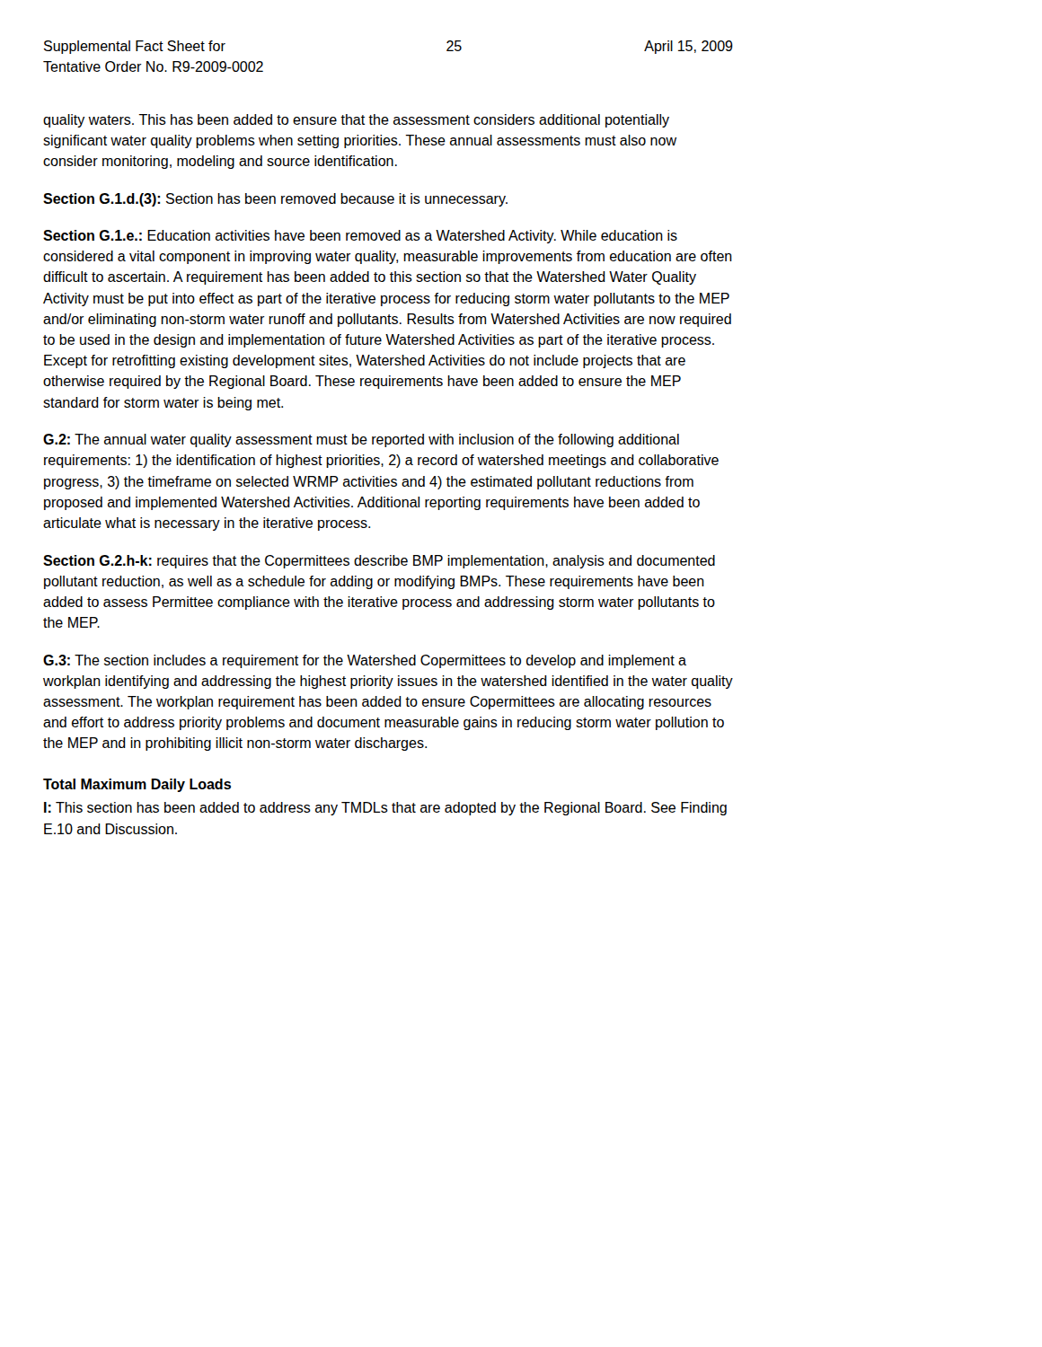Supplemental Fact Sheet for Tentative Order No. R9-2009-0002
25
April 15, 2009
quality waters. This has been added to ensure that the assessment considers additional potentially significant water quality problems when setting priorities. These annual assessments must also now consider monitoring, modeling and source identification.
Section G.1.d.(3): Section has been removed because it is unnecessary.
Section G.1.e.: Education activities have been removed as a Watershed Activity. While education is considered a vital component in improving water quality, measurable improvements from education are often difficult to ascertain. A requirement has been added to this section so that the Watershed Water Quality Activity must be put into effect as part of the iterative process for reducing storm water pollutants to the MEP and/or eliminating non-storm water runoff and pollutants. Results from Watershed Activities are now required to be used in the design and implementation of future Watershed Activities as part of the iterative process. Except for retrofitting existing development sites, Watershed Activities do not include projects that are otherwise required by the Regional Board. These requirements have been added to ensure the MEP standard for storm water is being met.
G.2: The annual water quality assessment must be reported with inclusion of the following additional requirements: 1) the identification of highest priorities, 2) a record of watershed meetings and collaborative progress, 3) the timeframe on selected WRMP activities and 4) the estimated pollutant reductions from proposed and implemented Watershed Activities. Additional reporting requirements have been added to articulate what is necessary in the iterative process.
Section G.2.h-k: requires that the Copermittees describe BMP implementation, analysis and documented pollutant reduction, as well as a schedule for adding or modifying BMPs. These requirements have been added to assess Permittee compliance with the iterative process and addressing storm water pollutants to the MEP.
G.3: The section includes a requirement for the Watershed Copermittees to develop and implement a workplan identifying and addressing the highest priority issues in the watershed identified in the water quality assessment. The workplan requirement has been added to ensure Copermittees are allocating resources and effort to address priority problems and document measurable gains in reducing storm water pollution to the MEP and in prohibiting illicit non-storm water discharges.
Total Maximum Daily Loads
I: This section has been added to address any TMDLs that are adopted by the Regional Board. See Finding E.10 and Discussion.